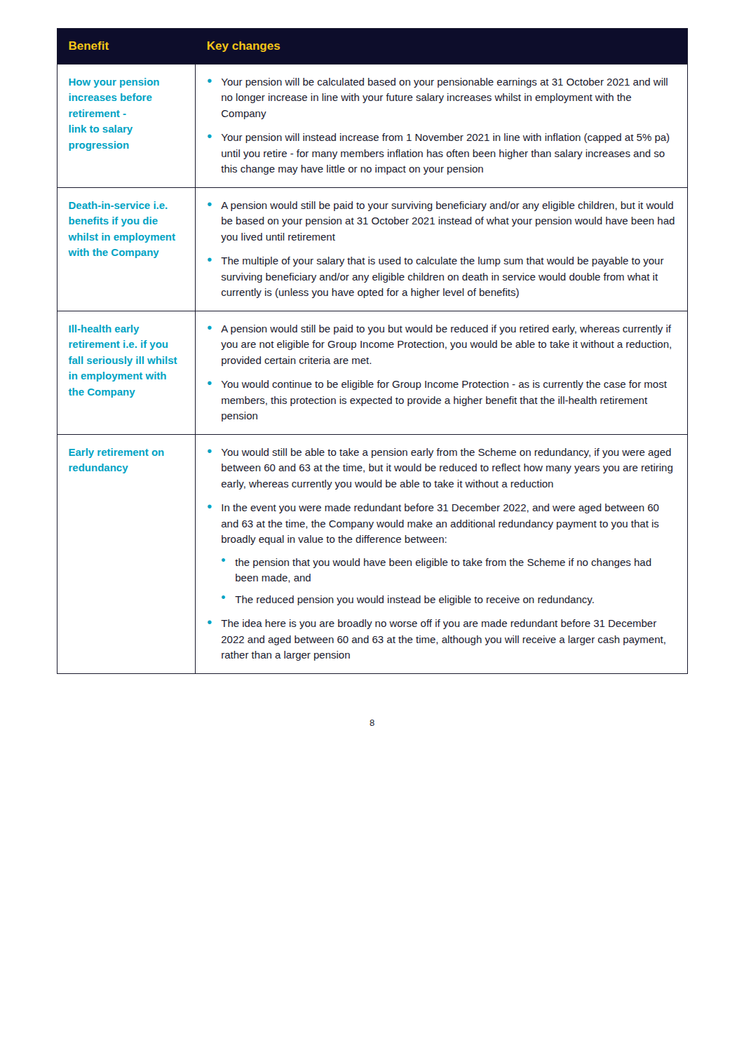| Benefit | Key changes |
| --- | --- |
| How your pension increases before retirement - link to salary progression | Your pension will be calculated based on your pensionable earnings at 31 October 2021 and will no longer increase in line with your future salary increases whilst in employment with the Company Your pension will instead increase from 1 November 2021 in line with inflation (capped at 5% pa) until you retire - for many members inflation has often been higher than salary increases and so this change may have little or no impact on your pension |
| Death-in-service i.e. benefits if you die whilst in employment with the Company | A pension would still be paid to your surviving beneficiary and/or any eligible children, but it would be based on your pension at 31 October 2021 instead of what your pension would have been had you lived until retirement The multiple of your salary that is used to calculate the lump sum that would be payable to your surviving beneficiary and/or any eligible children on death in service would double from what it currently is (unless you have opted for a higher level of benefits) |
| Ill-health early retirement i.e. if you fall seriously ill whilst in employment with the Company | A pension would still be paid to you but would be reduced if you retired early, whereas currently if you are not eligible for Group Income Protection, you would be able to take it without a reduction, provided certain criteria are met. You would continue to be eligible for Group Income Protection - as is currently the case for most members, this protection is expected to provide a higher benefit that the ill-health retirement pension |
| Early retirement on redundancy | You would still be able to take a pension early from the Scheme on redundancy, if you were aged between 60 and 63 at the time, but it would be reduced to reflect how many years you are retiring early, whereas currently you would be able to take it without a reduction In the event you were made redundant before 31 December 2022, and were aged between 60 and 63 at the time, the Company would make an additional redundancy payment to you that is broadly equal in value to the difference between: the pension that you would have been eligible to take from the Scheme if no changes had been made, and The reduced pension you would instead be eligible to receive on redundancy. The idea here is you are broadly no worse off if you are made redundant before 31 December 2022 and aged between 60 and 63 at the time, although you will receive a larger cash payment, rather than a larger pension |
8